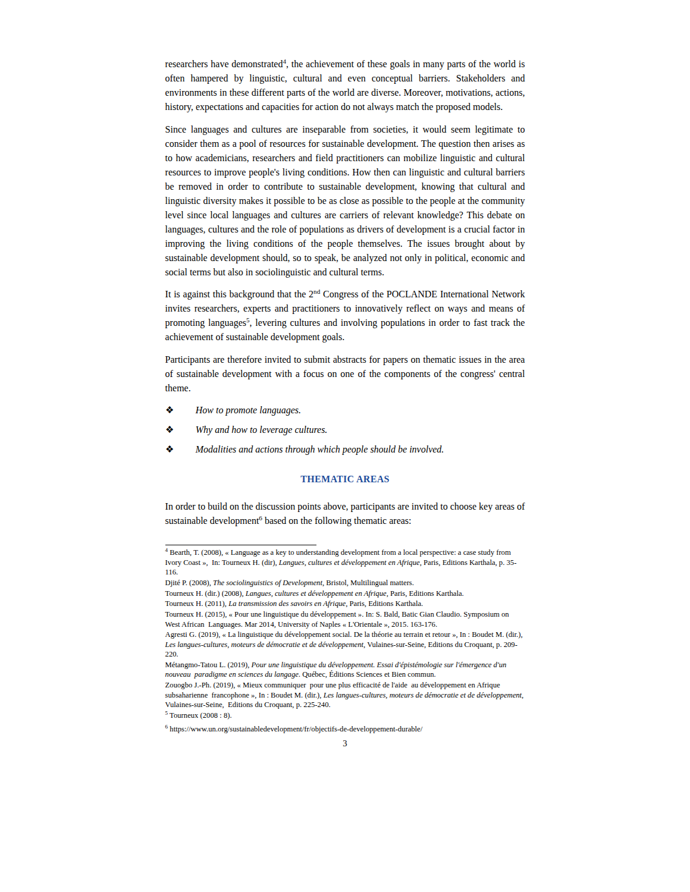researchers have demonstrated4, the achievement of these goals in many parts of the world is often hampered by linguistic, cultural and even conceptual barriers. Stakeholders and environments in these different parts of the world are diverse. Moreover, motivations, actions, history, expectations and capacities for action do not always match the proposed models.
Since languages and cultures are inseparable from societies, it would seem legitimate to consider them as a pool of resources for sustainable development. The question then arises as to how academicians, researchers and field practitioners can mobilize linguistic and cultural resources to improve people's living conditions. How then can linguistic and cultural barriers be removed in order to contribute to sustainable development, knowing that cultural and linguistic diversity makes it possible to be as close as possible to the people at the community level since local languages and cultures are carriers of relevant knowledge? This debate on languages, cultures and the role of populations as drivers of development is a crucial factor in improving the living conditions of the people themselves. The issues brought about by sustainable development should, so to speak, be analyzed not only in political, economic and social terms but also in sociolinguistic and cultural terms.
It is against this background that the 2nd Congress of the POCLANDE International Network invites researchers, experts and practitioners to innovatively reflect on ways and means of promoting languages5, levering cultures and involving populations in order to fast track the achievement of sustainable development goals.
Participants are therefore invited to submit abstracts for papers on thematic issues in the area of sustainable development with a focus on one of the components of the congress' central theme.
How to promote languages.
Why and how to leverage cultures.
Modalities and actions through which people should be involved.
THEMATIC AREAS
In order to build on the discussion points above, participants are invited to choose key areas of sustainable development6 based on the following thematic areas:
4 Bearth, T. (2008), « Language as a key to understanding development from a local perspective: a case study from Ivory Coast », In: Tourneux H. (dir), Langues, cultures et développement en Afrique, Paris, Editions Karthala, p. 35-116.
Djité P. (2008), The sociolinguistics of Development, Bristol, Multilingual matters.
Tourneux H. (dir.) (2008), Langues, cultures et développement en Afrique, Paris, Editions Karthala.
Tourneux H. (2011), La transmission des savoirs en Afrique, Paris, Editions Karthala.
Tourneux H. (2015), « Pour une linguistique du développement ». In: S. Bald, Batic Gian Claudio. Symposium on West African Languages. Mar 2014, University of Naples « L'Orientale », 2015. 163-176.
Agresti G. (2019), « La linguistique du développement social. De la théorie au terrain et retour », In : Boudet M. (dir.), Les langues-cultures, moteurs de démocratie et de développement, Vulaines-sur-Seine, Editions du Croquant, p. 209-220.
Métangmo-Tatou L. (2019), Pour une linguistique du développement. Essai d'épistémologie sur l'émergence d'un nouveau paradigme en sciences du langage. Québec, Éditions Sciences et Bien commun.
Zouogbo J.-Ph. (2019), « Mieux communiquer pour une plus efficacité de l'aide au développement en Afrique subsaharienne francophone », In : Boudet M. (dir.), Les langues-cultures, moteurs de démocratie et de développement, Vulaines-sur-Seine, Editions du Croquant, p. 225-240.
5 Tourneux (2008 : 8).
6 https://www.un.org/sustainabledevelopment/fr/objectifs-de-developpement-durable/
3